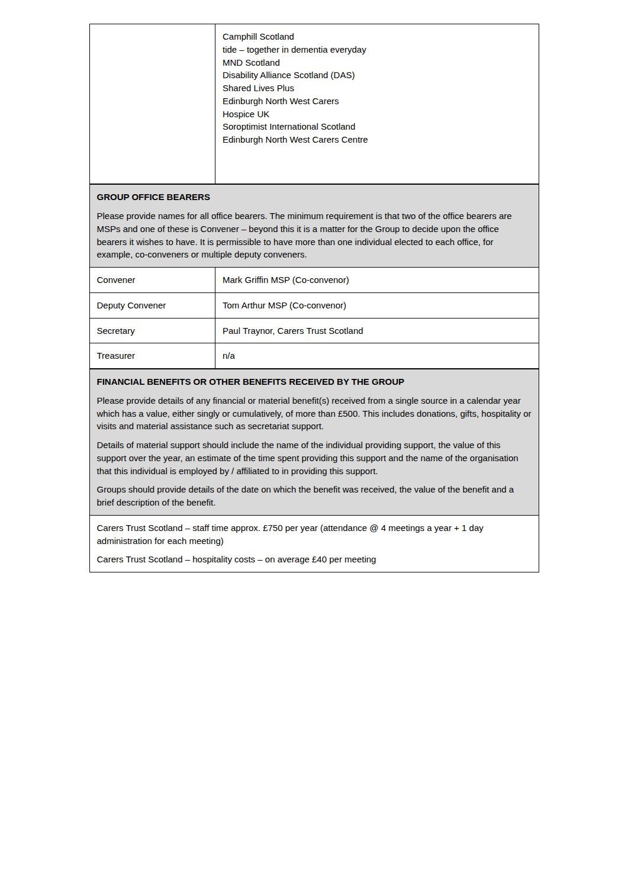| | Camphill Scotland tide – together in dementia everyday MND Scotland Disability Alliance Scotland (DAS) Shared Lives Plus Edinburgh North West Carers Hospice UK Soroptimist International Scotland Edinburgh North West Carers Centre |
| GROUP OFFICE BEARERS Please provide names for all office bearers. The minimum requirement is that two of the office bearers are MSPs and one of these is Convener – beyond this it is a matter for the Group to decide upon the office bearers it wishes to have. It is permissible to have more than one individual elected to each office, for example, co-conveners or multiple deputy conveners. |
| Convener | Mark Griffin MSP (Co-convenor) |
| Deputy Convener | Tom Arthur MSP (Co-convenor) |
| Secretary | Paul Traynor, Carers Trust Scotland |
| Treasurer | n/a |
| FINANCIAL BENEFITS OR OTHER BENEFITS RECEIVED BY THE GROUP Please provide details of any financial or material benefit(s) received from a single source in a calendar year which has a value, either singly or cumulatively, of more than £500. This includes donations, gifts, hospitality or visits and material assistance such as secretariat support. Details of material support should include the name of the individual providing support, the value of this support over the year, an estimate of the time spent providing this support and the name of the organisation that this individual is employed by / affiliated to in providing this support. Groups should provide details of the date on which the benefit was received, the value of the benefit and a brief description of the benefit. |
| Carers Trust Scotland – staff time approx. £750 per year (attendance @ 4 meetings a year + 1 day administration for each meeting) Carers Trust Scotland – hospitality costs – on average £40 per meeting |